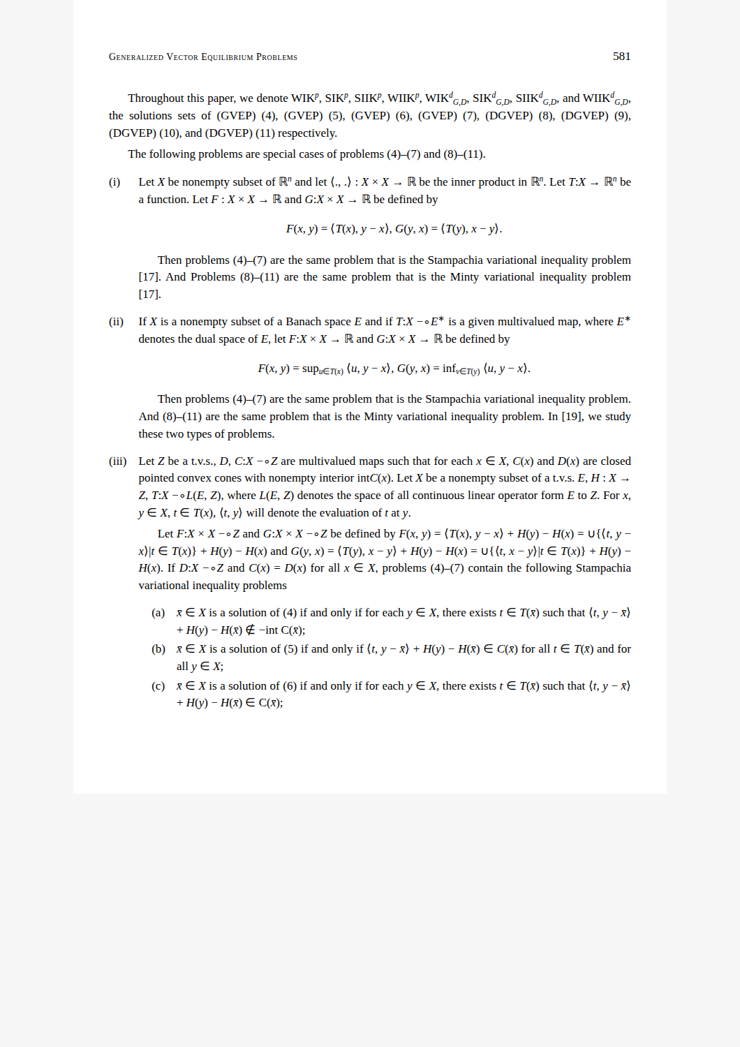Generalized Vector Equilibrium Problems 581
Throughout this paper, we denote WIKp, SIKp, SIIKp, WIIKp, WIKdG,D, SIKdG,D, SIIKdG,D, and WIIKdG,D, the solutions sets of (GVEP) (4), (GVEP) (5), (GVEP) (6), (GVEP) (7), (DGVEP) (8), (DGVEP) (9), (DGVEP) (10), and (DGVEP) (11) respectively.
The following problems are special cases of problems (4)–(7) and (8)–(11).
Let X be nonempty subset of ℝn and let ⟨., .⟩ : X × X → ℝ be the inner product in ℝn. Let T:X → ℝn be a function. Let F : X × X → ℝ and G:X × X → ℝ be defined by
F(x, y) = ⟨T(x), y − x⟩, G(y, x) = ⟨T(y), x − y⟩.
Then problems (4)–(7) are the same problem that is the Stampachia variational inequality problem [17]. And Problems (8)–(11) are the same problem that is the Minty variational inequality problem [17].
If X is a nonempty subset of a Banach space E and if T:X −∘E∗ is a given multivalued map, where E∗ denotes the dual space of E, let F:X × X → ℝ and G:X × X → ℝ be defined by
F(x, y) = supu∈T(x) ⟨u, y − x⟩, G(y, x) = infv∈T(y) ⟨u, y − x⟩.
Then problems (4)–(7) are the same problem that is the Stampachia variational inequality problem. And (8)–(11) are the same problem that is the Minty variational inequality problem. In [19], we study these two types of problems.
Let Z be a t.v.s., D, C:X −∘Z are multivalued maps such that for each x ∈ X, C(x) and D(x) are closed pointed convex cones with nonempty interior intC(x). Let X be a nonempty subset of a t.v.s. E, H : X → Z, T:X −∘L(E, Z), where L(E, Z) denotes the space of all continuous linear operator form E to Z. For x, y ∈ X, t ∈ T(x), ⟨t, y⟩ will denote the evaluation of t at y.
Let F:X × X −∘Z and G:X × X −∘Z be defined by F(x, y) = ⟨T(x), y − x⟩ + H(y) − H(x) = ∪{⟨t, y − x⟩|t ∈ T(x)} + H(y) − H(x) and G(y, x) = ⟨T(y), x − y⟩ + H(y) − H(x) = ∪{⟨t, x − y⟩|t ∈ T(x)} + H(y) − H(x). If D:X −∘Z and C(x) = D(x) for all x ∈ X, problems (4)–(7) contain the following Stampachia variational inequality problems
x̄ ∈ X is a solution of (4) if and only if for each y ∈ X, there exists t ∈ T(x̄) such that ⟨t, y − x̄⟩ + H(y) − H(x̄) ∉ −int C(x̄);
x̄ ∈ X is a solution of (5) if and only if ⟨t, y − x̄⟩ + H(y) − H(x̄) ∈ C(x̄) for all t ∈ T(x̄) and for all y ∈ X;
x̄ ∈ X is a solution of (6) if and only if for each y ∈ X, there exists t ∈ T(x̄) such that ⟨t, y − x̄⟩ + H(y) − H(x̄) ∈ C(x̄);